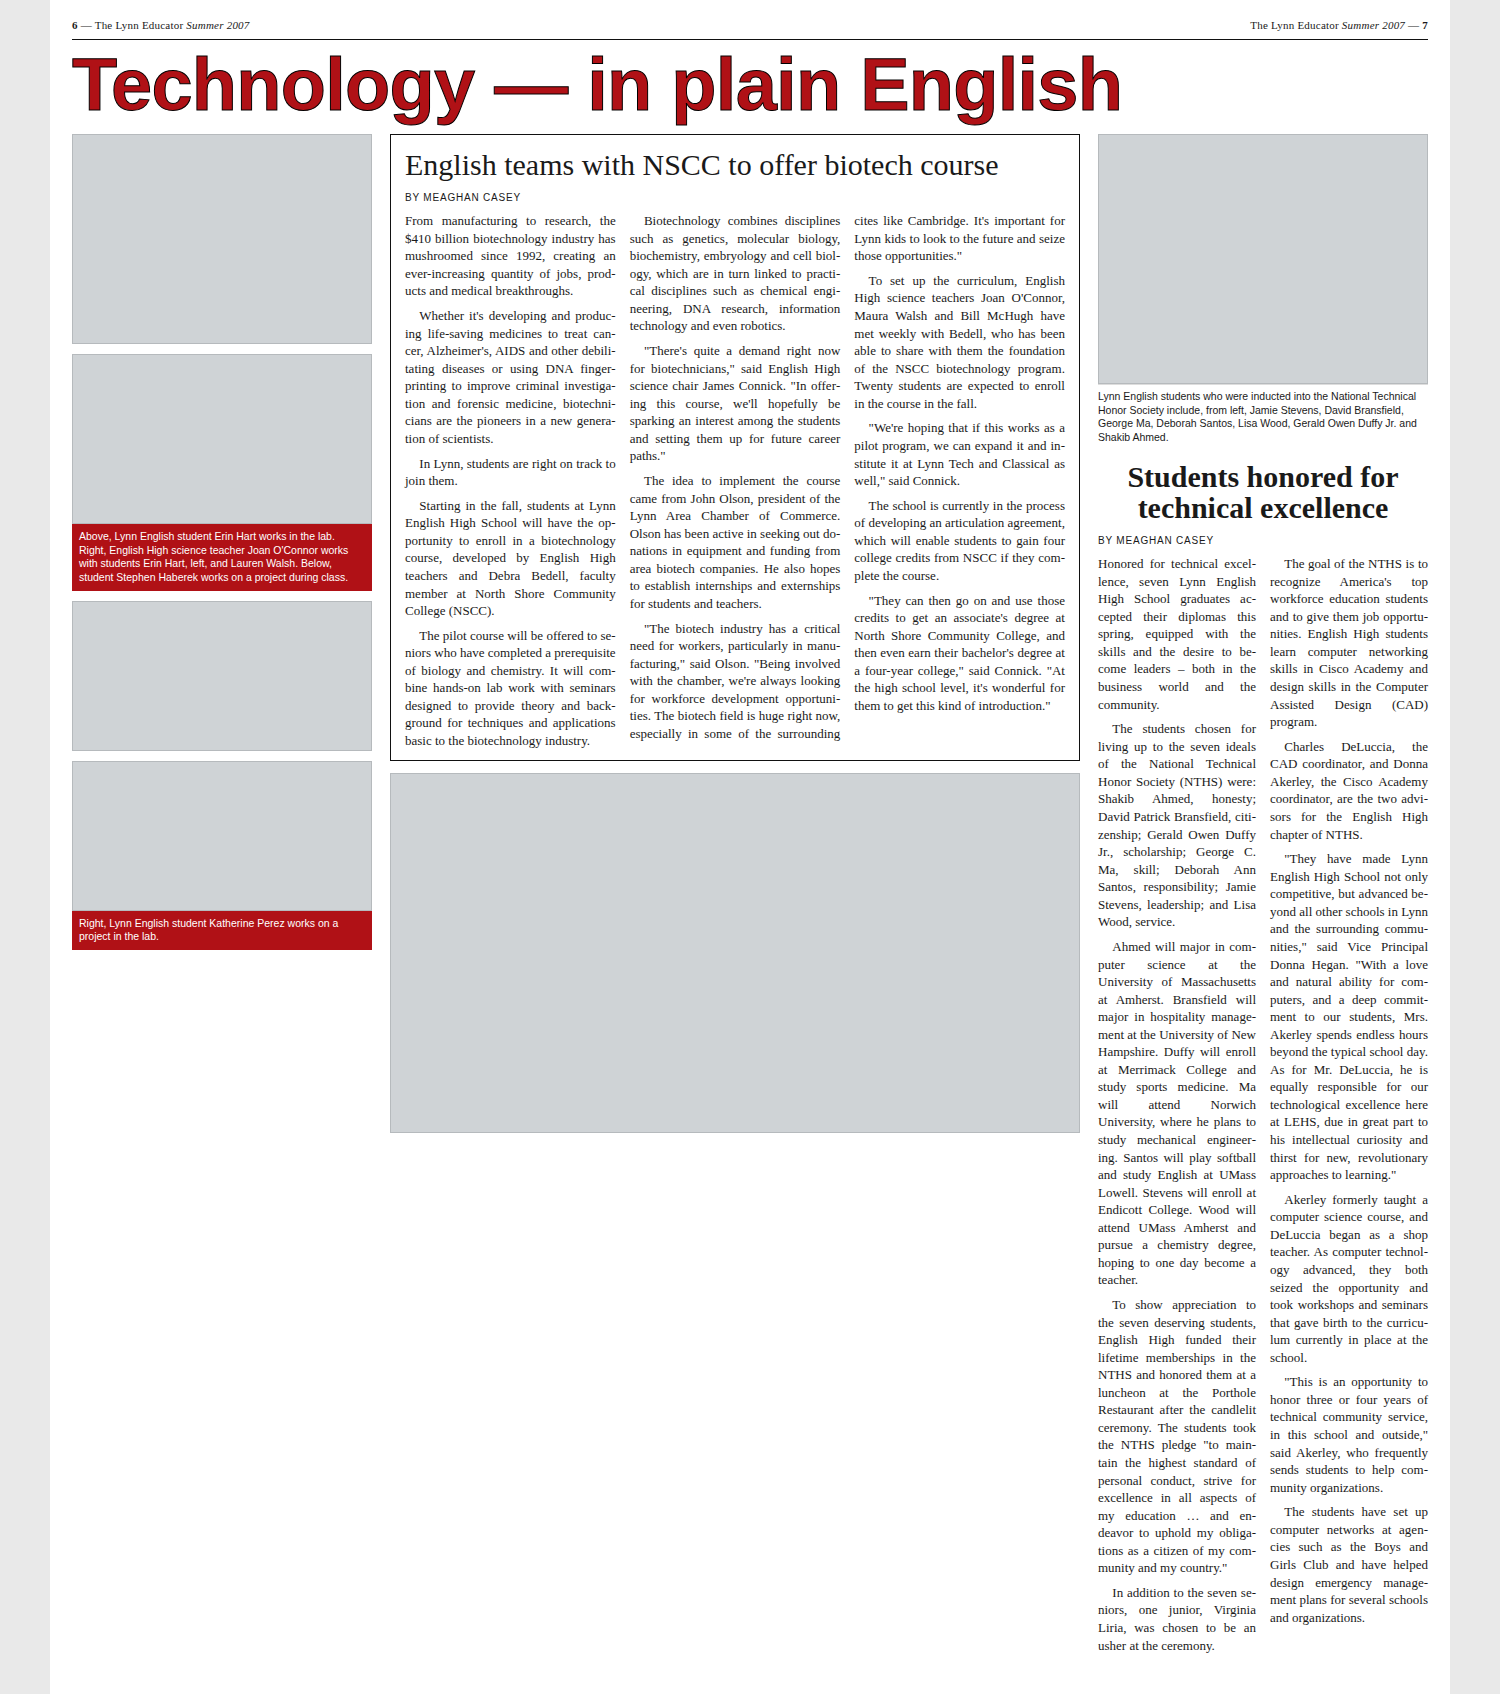6 — The Lynn Educator Summer 2007
The Lynn Educator Summer 2007 — 7
Technology — in plain English
Above, Lynn English student Erin Hart works in the lab. Right, English High science teacher Joan O'Connor works with students Erin Hart, left, and Lauren Walsh. Below, student Stephen Haberek works on a project during class.
Right, Lynn English student Katherine Perez works on a project in the lab.
English teams with NSCC to offer biotech course
By Meaghan Casey
From manufacturing to research, the $410 billion biotechnology industry has mushroomed since 1992, creating an ever-increasing quantity of jobs, products and medical breakthroughs.
Whether it's developing and producing life-saving medicines to treat cancer, Alzheimer's, AIDS and other debilitating diseases or using DNA fingerprinting to improve criminal investigation and forensic medicine, biotechnicians are the pioneers in a new generation of scientists.
In Lynn, students are right on track to join them.
Starting in the fall, students at Lynn English High School will have the opportunity to enroll in a biotechnology course, developed by English High teachers and Debra Bedell, faculty member at North Shore Community College (NSCC).
The pilot course will be offered to seniors who have completed a prerequisite of biology and chemistry. It will combine hands-on lab work with seminars designed to provide theory and background for techniques and applications basic to the biotechnology industry.
Biotechnology combines disciplines such as genetics, molecular biology, biochemistry, embryology and cell biology, which are in turn linked to practical disciplines such as chemical engineering, DNA research, information technology and even robotics.
"There's quite a demand right now for biotechnicians," said English High science chair James Connick. "In offering this course, we'll hopefully be sparking an interest among the students and setting them up for future career paths."
The idea to implement the course came from John Olson, president of the Lynn Area Chamber of Commerce. Olson has been active in seeking out donations in equipment and funding from area biotech companies. He also hopes to establish internships and externships for students and teachers.
"The biotech industry has a critical need for workers, particularly in manufacturing," said Olson. "Being involved with the chamber, we're always looking for workforce development opportunities. The biotech field is huge right now, especially in some of the surrounding cites like Cambridge. It's important for Lynn kids to look to the future and seize those opportunities."
To set up the curriculum, English High science teachers Joan O'Connor, Maura Walsh and Bill McHugh have met weekly with Bedell, who has been able to share with them the foundation of the NSCC biotechnology program. Twenty students are expected to enroll in the course in the fall.
"We're hoping that if this works as a pilot program, we can expand it and institute it at Lynn Tech and Classical as well," said Connick.
The school is currently in the process of developing an articulation agreement, which will enable students to gain four college credits from NSCC if they complete the course.
"They can then go on and use those credits to get an associate's degree at North Shore Community College, and then even earn their bachelor's degree at a four-year college," said Connick. "At the high school level, it's wonderful for them to get this kind of introduction."
Lynn English students who were inducted into the National Technical Honor Society include, from left, Jamie Stevens, David Bransfield, George Ma, Deborah Santos, Lisa Wood, Gerald Owen Duffy Jr. and Shakib Ahmed.
Students honored for technical excellence
By Meaghan Casey
Honored for technical excellence, seven Lynn English High School graduates accepted their diplomas this spring, equipped with the skills and the desire to become leaders – both in the business world and the community.
The students chosen for living up to the seven ideals of the National Technical Honor Society (NTHS) were: Shakib Ahmed, honesty; David Patrick Bransfield, citizenship; Gerald Owen Duffy Jr., scholarship; George C. Ma, skill; Deborah Ann Santos, responsibility; Jamie Stevens, leadership; and Lisa Wood, service.
Ahmed will major in computer science at the University of Massachusetts at Amherst. Bransfield will major in hospitality management at the University of New Hampshire. Duffy will enroll at Merrimack College and study sports medicine. Ma will attend Norwich University, where he plans to study mechanical engineering. Santos will play softball and study English at UMass Lowell. Stevens will enroll at Endicott College. Wood will attend UMass Amherst and pursue a chemistry degree, hoping to one day become a teacher.
To show appreciation to the seven deserving students, English High funded their lifetime memberships in the NTHS and honored them at a luncheon at the Porthole Restaurant after the candlelit ceremony. The students took the NTHS pledge "to maintain the highest standard of personal conduct, strive for excellence in all aspects of my education … and endeavor to uphold my obligations as a citizen of my community and my country."
In addition to the seven seniors, one junior, Virginia Liria, was chosen to be an usher at the ceremony.
The goal of the NTHS is to recognize America's top workforce education students and to give them job opportunities. English High students learn computer networking skills in Cisco Academy and design skills in the Computer Assisted Design (CAD) program.
Charles DeLuccia, the CAD coordinator, and Donna Akerley, the Cisco Academy coordinator, are the two advisors for the English High chapter of NTHS.
"They have made Lynn English High School not only competitive, but advanced beyond all other schools in Lynn and the surrounding communities," said Vice Principal Donna Hegan. "With a love and natural ability for computers, and a deep commitment to our students, Mrs. Akerley spends endless hours beyond the typical school day. As for Mr. DeLuccia, he is equally responsible for our technological excellence here at LEHS, due in great part to his intellectual curiosity and thirst for new, revolutionary approaches to learning."
Akerley formerly taught a computer science course, and DeLuccia began as a shop teacher. As computer technology advanced, they both seized the opportunity and took workshops and seminars that gave birth to the curriculum currently in place at the school.
"This is an opportunity to honor three or four years of technical community service, in this school and outside," said Akerley, who frequently sends students to help community organizations.
The students have set up computer networks at agencies such as the Boys and Girls Club and have helped design emergency management plans for several schools and organizations.